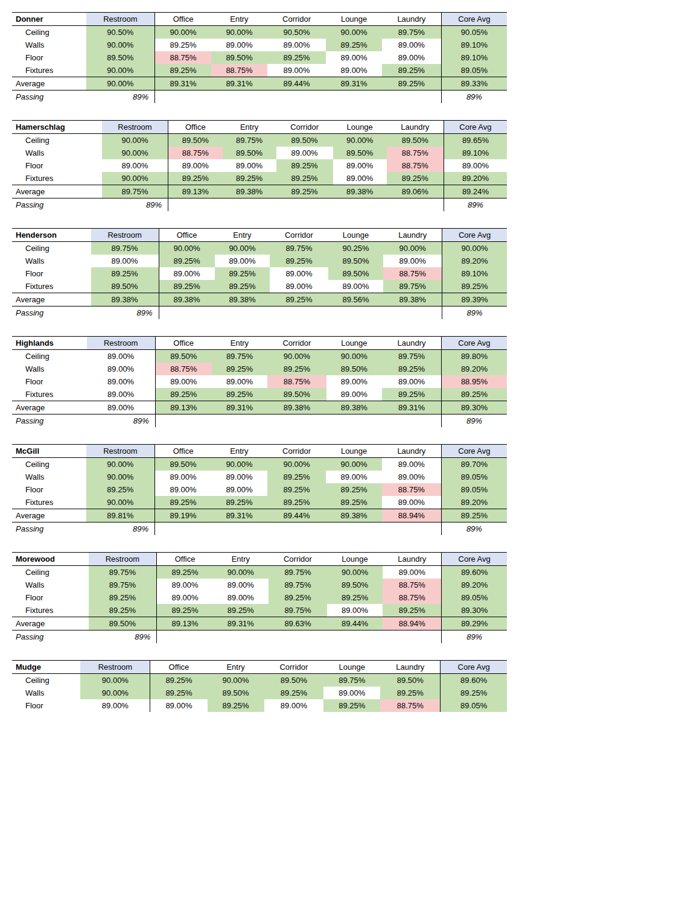| Donner | Restroom | Office | Entry | Corridor | Lounge | Laundry | Core Avg |
| Ceiling | 90.50% | 90.00% | 90.00% | 90.50% | 90.00% | 89.75% | 90.05% |
| Walls | 90.00% | 89.25% | 89.00% | 89.00% | 89.25% | 89.00% | 89.10% |
| Floor | 89.50% | 88.75% | 89.50% | 89.25% | 89.00% | 89.00% | 89.10% |
| Fixtures | 90.00% | 89.25% | 88.75% | 89.00% | 89.00% | 89.25% | 89.05% |
| Average | 90.00% | 89.31% | 89.31% | 89.44% | 89.31% | 89.25% | 89.33% |
| Passing | 89% | | | | | | 89% |
| Hamerschlag | Restroom | Office | Entry | Corridor | Lounge | Laundry | Core Avg |
| Ceiling | 90.00% | 89.50% | 89.75% | 89.50% | 90.00% | 89.50% | 89.65% |
| Walls | 90.00% | 88.75% | 89.50% | 89.00% | 89.50% | 88.75% | 89.10% |
| Floor | 89.00% | 89.00% | 89.00% | 89.25% | 89.00% | 88.75% | 89.00% |
| Fixtures | 90.00% | 89.25% | 89.25% | 89.25% | 89.00% | 89.25% | 89.20% |
| Average | 89.75% | 89.13% | 89.38% | 89.25% | 89.38% | 89.06% | 89.24% |
| Passing | 89% | | | | | | 89% |
| Henderson | Restroom | Office | Entry | Corridor | Lounge | Laundry | Core Avg |
| Ceiling | 89.75% | 90.00% | 90.00% | 89.75% | 90.25% | 90.00% | 90.00% |
| Walls | 89.00% | 89.25% | 89.00% | 89.25% | 89.50% | 89.00% | 89.20% |
| Floor | 89.25% | 89.00% | 89.25% | 89.00% | 89.50% | 88.75% | 89.10% |
| Fixtures | 89.50% | 89.25% | 89.25% | 89.00% | 89.00% | 89.75% | 89.25% |
| Average | 89.38% | 89.38% | 89.38% | 89.25% | 89.56% | 89.38% | 89.39% |
| Passing | 89% | | | | | | 89% |
| Highlands | Restroom | Office | Entry | Corridor | Lounge | Laundry | Core Avg |
| Ceiling | 89.00% | 89.50% | 89.75% | 90.00% | 90.00% | 89.75% | 89.80% |
| Walls | 89.00% | 88.75% | 89.25% | 89.25% | 89.50% | 89.25% | 89.20% |
| Floor | 89.00% | 89.00% | 89.00% | 88.75% | 89.00% | 89.00% | 88.95% |
| Fixtures | 89.00% | 89.25% | 89.25% | 89.50% | 89.00% | 89.25% | 89.25% |
| Average | 89.00% | 89.13% | 89.31% | 89.38% | 89.38% | 89.31% | 89.30% |
| Passing | 89% | | | | | | 89% |
| McGill | Restroom | Office | Entry | Corridor | Lounge | Laundry | Core Avg |
| Ceiling | 90.00% | 89.50% | 90.00% | 90.00% | 90.00% | 89.00% | 89.70% |
| Walls | 90.00% | 89.00% | 89.00% | 89.25% | 89.00% | 89.00% | 89.05% |
| Floor | 89.25% | 89.00% | 89.00% | 89.25% | 89.25% | 88.75% | 89.05% |
| Fixtures | 90.00% | 89.25% | 89.25% | 89.25% | 89.25% | 89.00% | 89.20% |
| Average | 89.81% | 89.19% | 89.31% | 89.44% | 89.38% | 88.94% | 89.25% |
| Passing | 89% | | | | | | 89% |
| Morewood | Restroom | Office | Entry | Corridor | Lounge | Laundry | Core Avg |
| Ceiling | 89.75% | 89.25% | 90.00% | 89.75% | 90.00% | 89.00% | 89.60% |
| Walls | 89.75% | 89.00% | 89.00% | 89.75% | 89.50% | 88.75% | 89.20% |
| Floor | 89.25% | 89.00% | 89.00% | 89.25% | 89.25% | 88.75% | 89.05% |
| Fixtures | 89.25% | 89.25% | 89.25% | 89.75% | 89.00% | 89.25% | 89.30% |
| Average | 89.50% | 89.13% | 89.31% | 89.63% | 89.44% | 88.94% | 89.29% |
| Passing | 89% | | | | | | 89% |
| Mudge | Restroom | Office | Entry | Corridor | Lounge | Laundry | Core Avg |
| Ceiling | 90.00% | 89.25% | 90.00% | 89.50% | 89.75% | 89.50% | 89.60% |
| Walls | 90.00% | 89.25% | 89.50% | 89.25% | 89.00% | 89.25% | 89.25% |
| Floor | 89.00% | 89.00% | 89.25% | 89.00% | 89.25% | 88.75% | 89.05% |